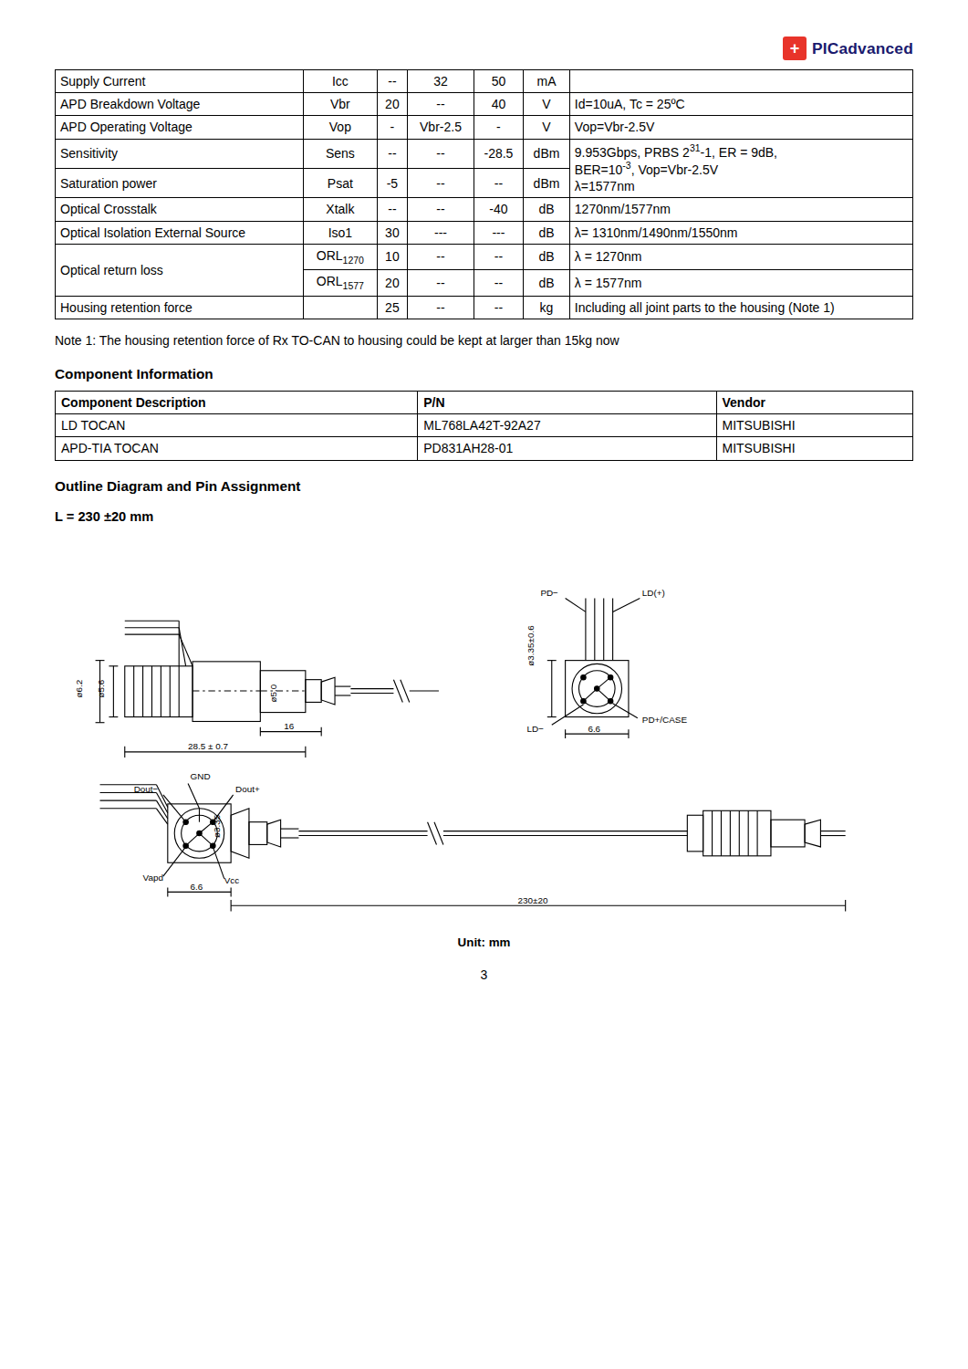+ PICadvanced
| Supply Current | Icc | -- | 32 | 50 | mA | |
| APD Breakdown Voltage | Vbr | 20 | -- | 40 | V | Id=10uA, Tc = 25ºC |
| APD Operating Voltage | Vop | - | Vbr-2.5 | - | V | Vop=Vbr-2.5V |
| Sensitivity | Sens | -- | -- | -28.5 | dBm | 9.953Gbps, PRBS 2 31 -1, ER = 9dB, BER=10 -3 , Vop=Vbr-2.5V λ=1577nm |
| Saturation power | Psat | -5 | -- | -- | dBm |
| Optical Crosstalk | Xtalk | -- | -- | -40 | dB | 1270nm/1577nm |
| Optical Isolation External Source | Iso1 | 30 | --- | --- | dB | λ= 1310nm/1490nm/1550nm |
| Optical return loss | ORL 1270 | 10 | -- | -- | dB | λ = 1270nm |
| ORL 1577 | 20 | -- | -- | dB | λ = 1577nm |
| Housing retention force | | 25 | -- | -- | kg | Including all joint parts to the housing (Note 1) |
Note 1: The housing retention force of Rx TO-CAN to housing could be kept at larger than 15kg now
Component Information
| Component Description | P/N | Vendor |
| --- | --- | --- |
| LD TOCAN | ML768LA42T-92A27 | MITSUBISHI |
| APD-TIA TOCAN | PD831AH28-01 | MITSUBISHI |
Outline Diagram and Pin Assignment
L = 230 ±20 mm
ø6.2 ø5.6 ø5.0 16 28.5 ± 0.7 PD− LD(+) ø3.35±0.6 LD− PD+/CASE 6.6 GND Dout− Dout+ Vapd Vcc ø3.35 6.6 230±20
Unit: mm
3